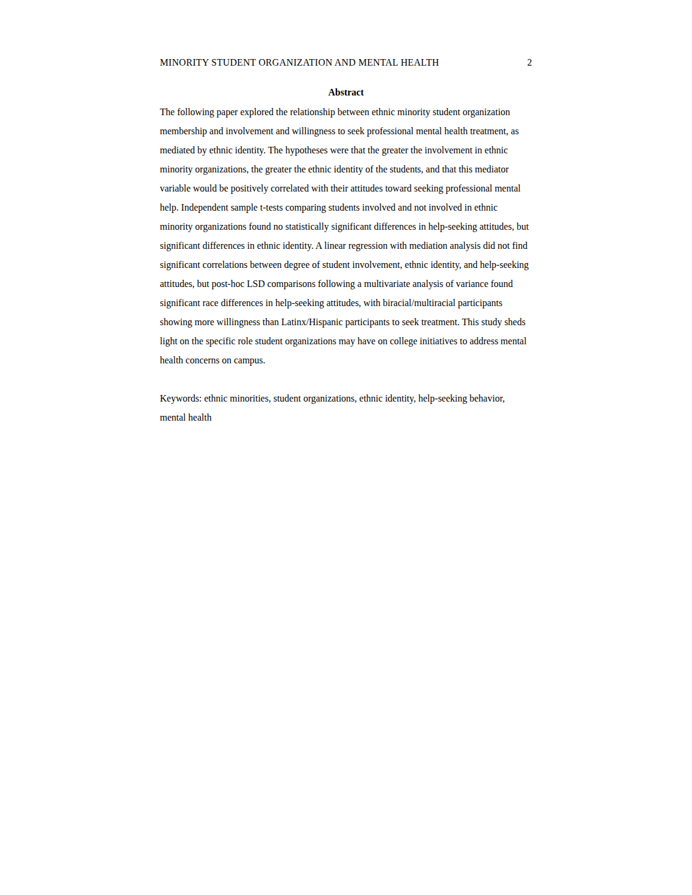Minority Student Organization and Mental Health 2
Abstract
The following paper explored the relationship between ethnic minority student organization membership and involvement and willingness to seek professional mental health treatment, as mediated by ethnic identity. The hypotheses were that the greater the involvement in ethnic minority organizations, the greater the ethnic identity of the students, and that this mediator variable would be positively correlated with their attitudes toward seeking professional mental help. Independent sample t-tests comparing students involved and not involved in ethnic minority organizations found no statistically significant differences in help-seeking attitudes, but significant differences in ethnic identity. A linear regression with mediation analysis did not find significant correlations between degree of student involvement, ethnic identity, and help-seeking attitudes, but post-hoc LSD comparisons following a multivariate analysis of variance found significant race differences in help-seeking attitudes, with biracial/multiracial participants showing more willingness than Latinx/Hispanic participants to seek treatment. This study sheds light on the specific role student organizations may have on college initiatives to address mental health concerns on campus.
Keywords: ethnic minorities, student organizations, ethnic identity, help-seeking behavior, mental health